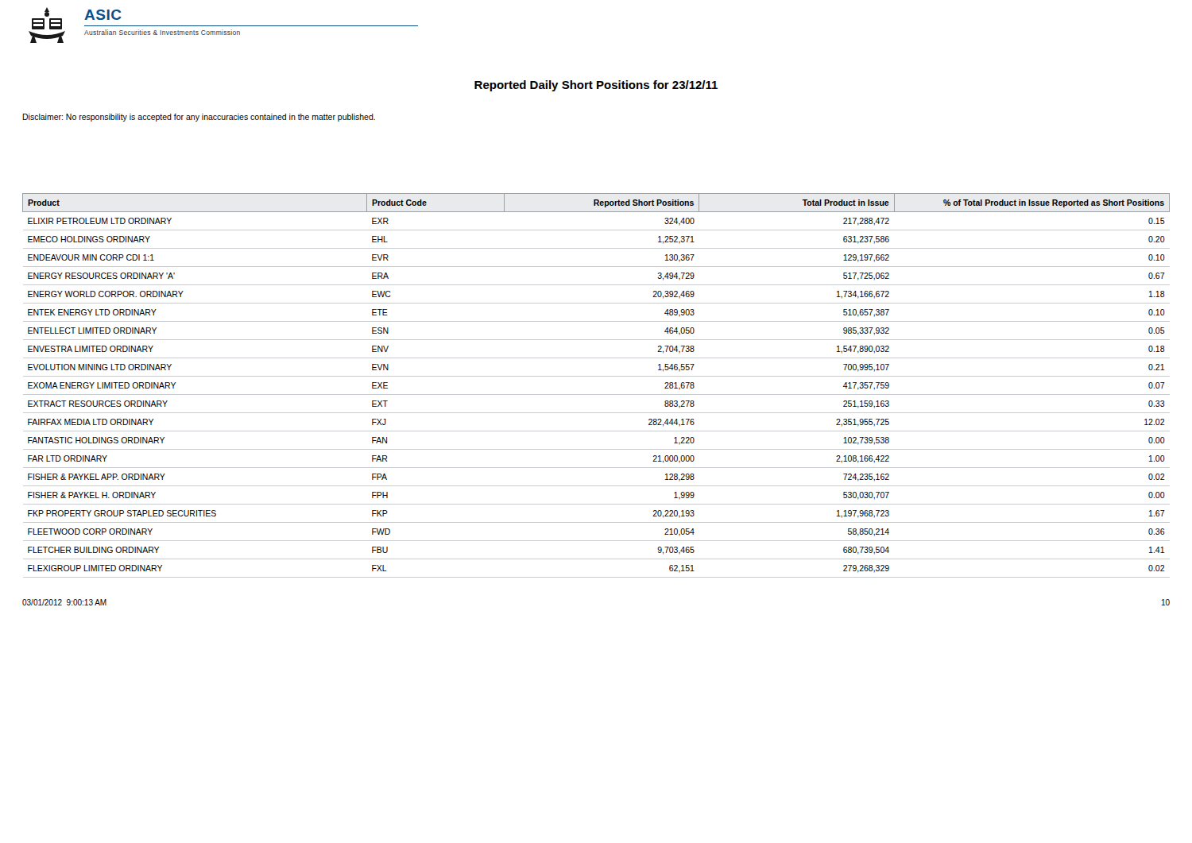ASIC
Australian Securities & Investments Commission
Reported Daily Short Positions for 23/12/11
Disclaimer: No responsibility is accepted for any inaccuracies contained in the matter published.
| Product | Product Code | Reported Short Positions | Total Product in Issue | % of Total Product in Issue Reported as Short Positions |
| --- | --- | --- | --- | --- |
| ELIXIR PETROLEUM LTD ORDINARY | EXR | 324,400 | 217,288,472 | 0.15 |
| EMECO HOLDINGS ORDINARY | EHL | 1,252,371 | 631,237,586 | 0.20 |
| ENDEAVOUR MIN CORP CDI 1:1 | EVR | 130,367 | 129,197,662 | 0.10 |
| ENERGY RESOURCES ORDINARY 'A' | ERA | 3,494,729 | 517,725,062 | 0.67 |
| ENERGY WORLD CORPOR. ORDINARY | EWC | 20,392,469 | 1,734,166,672 | 1.18 |
| ENTEK ENERGY LTD ORDINARY | ETE | 489,903 | 510,657,387 | 0.10 |
| ENTELLECT LIMITED ORDINARY | ESN | 464,050 | 985,337,932 | 0.05 |
| ENVESTRA LIMITED ORDINARY | ENV | 2,704,738 | 1,547,890,032 | 0.18 |
| EVOLUTION MINING LTD ORDINARY | EVN | 1,546,557 | 700,995,107 | 0.21 |
| EXOMA ENERGY LIMITED ORDINARY | EXE | 281,678 | 417,357,759 | 0.07 |
| EXTRACT RESOURCES ORDINARY | EXT | 883,278 | 251,159,163 | 0.33 |
| FAIRFAX MEDIA LTD ORDINARY | FXJ | 282,444,176 | 2,351,955,725 | 12.02 |
| FANTASTIC HOLDINGS ORDINARY | FAN | 1,220 | 102,739,538 | 0.00 |
| FAR LTD ORDINARY | FAR | 21,000,000 | 2,108,166,422 | 1.00 |
| FISHER & PAYKEL APP. ORDINARY | FPA | 128,298 | 724,235,162 | 0.02 |
| FISHER & PAYKEL H. ORDINARY | FPH | 1,999 | 530,030,707 | 0.00 |
| FKP PROPERTY GROUP STAPLED SECURITIES | FKP | 20,220,193 | 1,197,968,723 | 1.67 |
| FLEETWOOD CORP ORDINARY | FWD | 210,054 | 58,850,214 | 0.36 |
| FLETCHER BUILDING ORDINARY | FBU | 9,703,465 | 680,739,504 | 1.41 |
| FLEXIGROUP LIMITED ORDINARY | FXL | 62,151 | 279,268,329 | 0.02 |
03/01/2012 9:00:13 AM 10